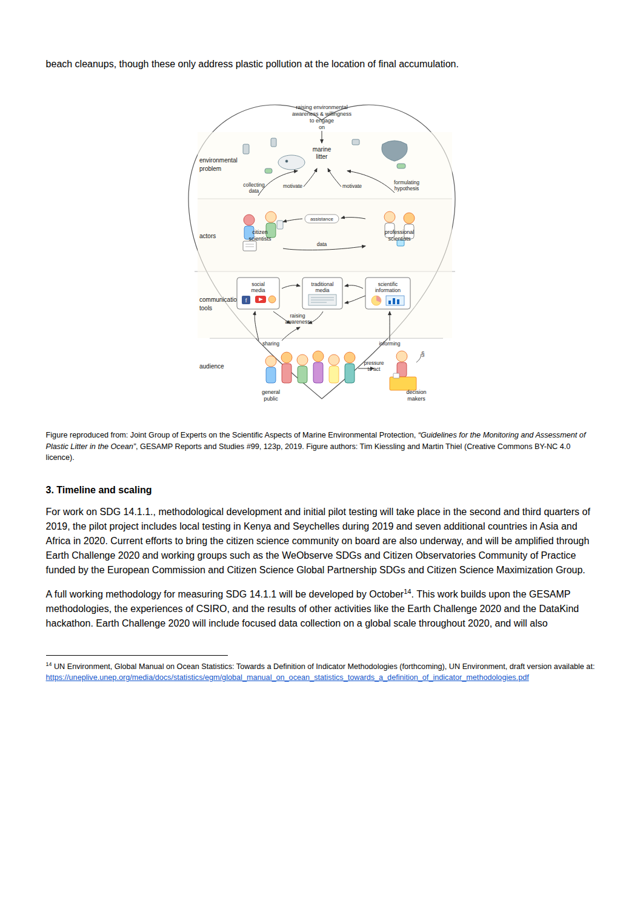beach cleanups, though these only address plastic pollution at the location of final accumulation.
raising environmental awareness & willingness to engage on environmental problem actors communication tools audience marine litter collecting data motivate motivate formulating hypothesis citizen scientists professional scientists assistance data social media f traditional media scientific information raising awareness sharing informing general public pressure to act § decision makers
Figure reproduced from: Joint Group of Experts on the Scientific Aspects of Marine Environmental Protection, “Guidelines for the Monitoring and Assessment of Plastic Litter in the Ocean”, GESAMP Reports and Studies #99, 123p, 2019. Figure authors: Tim Kiessling and Martin Thiel (Creative Commons BY-NC 4.0 licence).
3. Timeline and scaling
For work on SDG 14.1.1., methodological development and initial pilot testing will take place in the second and third quarters of 2019, the pilot project includes local testing in Kenya and Seychelles during 2019 and seven additional countries in Asia and Africa in 2020. Current efforts to bring the citizen science community on board are also underway, and will be amplified through Earth Challenge 2020 and working groups such as the WeObserve SDGs and Citizen Observatories Community of Practice funded by the European Commission and Citizen Science Global Partnership SDGs and Citizen Science Maximization Group.
A full working methodology for measuring SDG 14.1.1 will be developed by October14. This work builds upon the GESAMP methodologies, the experiences of CSIRO, and the results of other activities like the Earth Challenge 2020 and the DataKind hackathon. Earth Challenge 2020 will include focused data collection on a global scale throughout 2020, and will also
14 UN Environment, Global Manual on Ocean Statistics: Towards a Definition of Indicator Methodologies (forthcoming), UN Environment, draft version available at: https://uneplive.unep.org/media/docs/statistics/egm/global_manual_on_ocean_statistics_towards_a_definition_of_indicator_methodologies.pdf